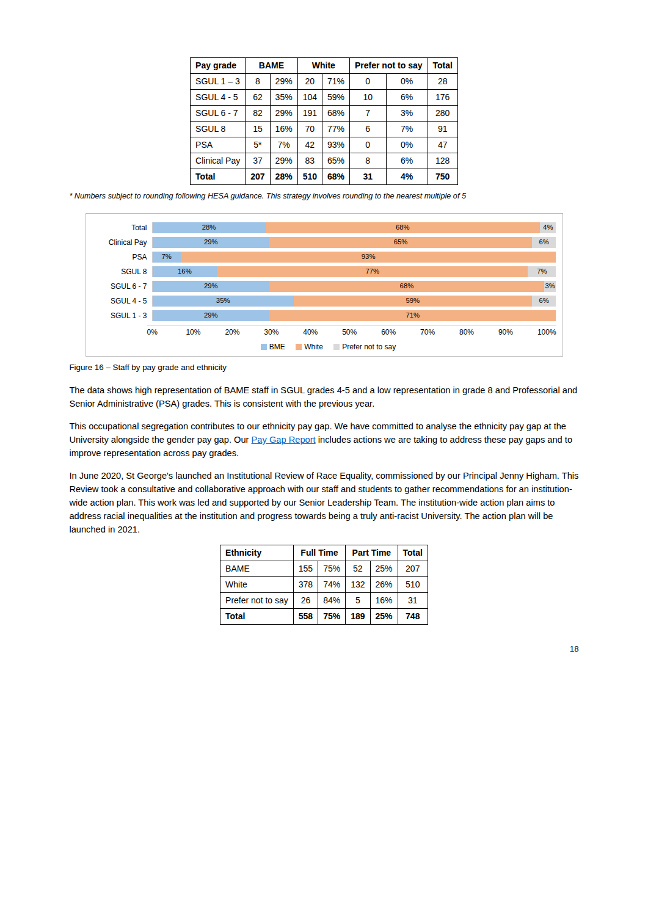| Pay grade | BAME | White | Prefer not to say | Total |
| --- | --- | --- | --- | --- |
| SGUL 1 – 3 | 8 | 29% | 20 | 71% | 0 | 0% | 28 |
| SGUL 4 - 5 | 62 | 35% | 104 | 59% | 10 | 6% | 176 |
| SGUL 6 - 7 | 82 | 29% | 191 | 68% | 7 | 3% | 280 |
| SGUL 8 | 15 | 16% | 70 | 77% | 6 | 7% | 91 |
| PSA | 5* | 7% | 42 | 93% | 0 | 0% | 47 |
| Clinical Pay | 37 | 29% | 83 | 65% | 8 | 6% | 128 |
| Total | 207 | 28% | 510 | 68% | 31 | 4% | 750 |
* Numbers subject to rounding following HESA guidance. This strategy involves rounding to the nearest multiple of 5
Total
28%
68%
4%
Clinical Pay
29%
65%
6%
PSA
7%
93%
SGUL 8
16%
77%
7%
SGUL 6 - 7
29%
68%
3%
SGUL 4 - 5
35%
59%
6%
SGUL 1 - 3
29%
71%
0% 10% 20% 30% 40% 50% 60% 70% 80% 90% 100%
BME White Prefer not to say
Figure 16 – Staff by pay grade and ethnicity
The data shows high representation of BAME staff in SGUL grades 4-5 and a low representation in grade 8 and Professorial and Senior Administrative (PSA) grades. This is consistent with the previous year.
This occupational segregation contributes to our ethnicity pay gap. We have committed to analyse the ethnicity pay gap at the University alongside the gender pay gap. Our Pay Gap Report includes actions we are taking to address these pay gaps and to improve representation across pay grades.
In June 2020, St George's launched an Institutional Review of Race Equality, commissioned by our Principal Jenny Higham. This Review took a consultative and collaborative approach with our staff and students to gather recommendations for an institution-wide action plan. This work was led and supported by our Senior Leadership Team. The institution-wide action plan aims to address racial inequalities at the institution and progress towards being a truly anti-racist University. The action plan will be launched in 2021.
| Ethnicity | Full Time | Part Time | Total |
| --- | --- | --- | --- |
| BAME | 155 | 75% | 52 | 25% | 207 |
| White | 378 | 74% | 132 | 26% | 510 |
| Prefer not to say | 26 | 84% | 5 | 16% | 31 |
| Total | 558 | 75% | 189 | 25% | 748 |
18